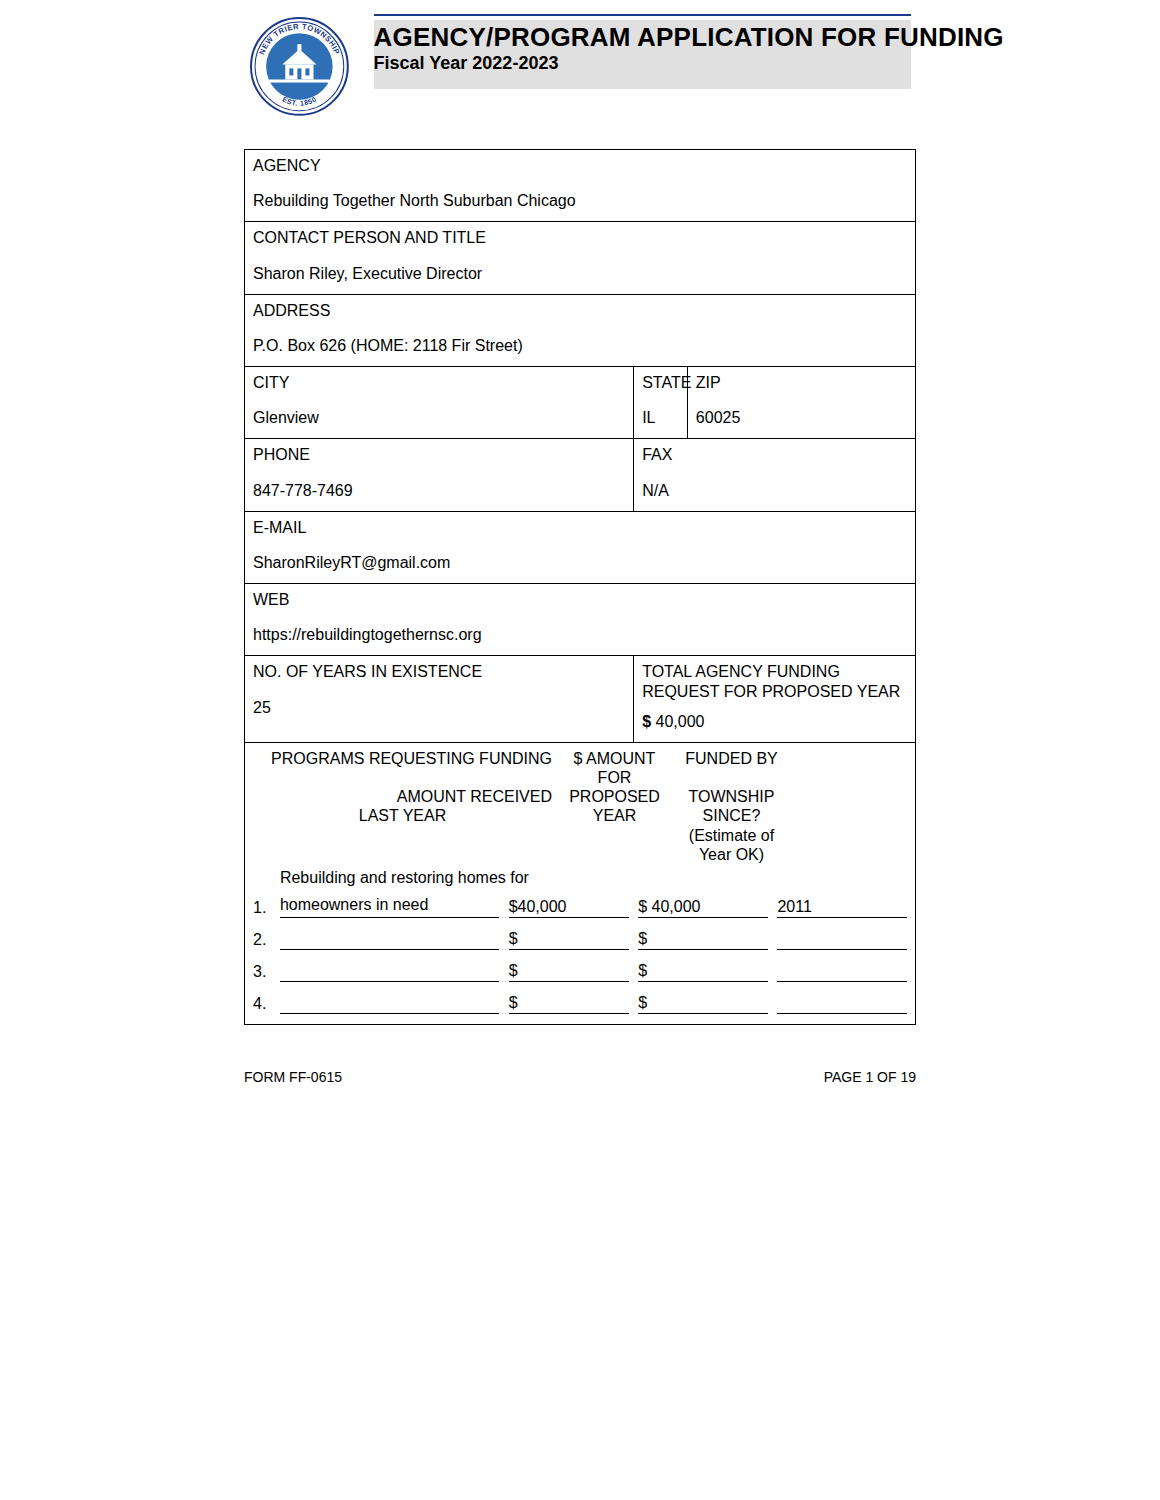NEW TRIER TOWNSHIP EST. 1850
AGENCY/PROGRAM APPLICATION FOR FUNDING
Fiscal Year 2022-2023
| AGENCY Rebuilding Together North Suburban Chicago |
| CONTACT PERSON AND TITLE Sharon Riley, Executive Director |
| ADDRESS P.O. Box 626 (HOME: 2118 Fir Street) |
| CITY Glenview | STATE IL | ZIP 60025 |
| PHONE 847-778-7469 | FAX N/A |
| E-MAIL SharonRileyRT@gmail.com |
| WEB https://rebuildingtogethernsc.org |
| NO. OF YEARS IN EXISTENCE 25 | TOTAL AGENCY FUNDING REQUEST FOR PROPOSED YEAR $ 40,000 |
| PROGRAMS REQUESTING FUNDING $ AMOUNT FOR FUNDED BY AMOUNT RECEIVED PROPOSED TOWNSHIP LAST YEAR YEAR SINCE? (Estimate of Year OK) Rebuilding and restoring homes for 1. homeowners in need $40,000 $ 40,000 2011 2. $ $ 3. $ $ 4. $ $ |
FORM FF-0615
PAGE 1 OF 19